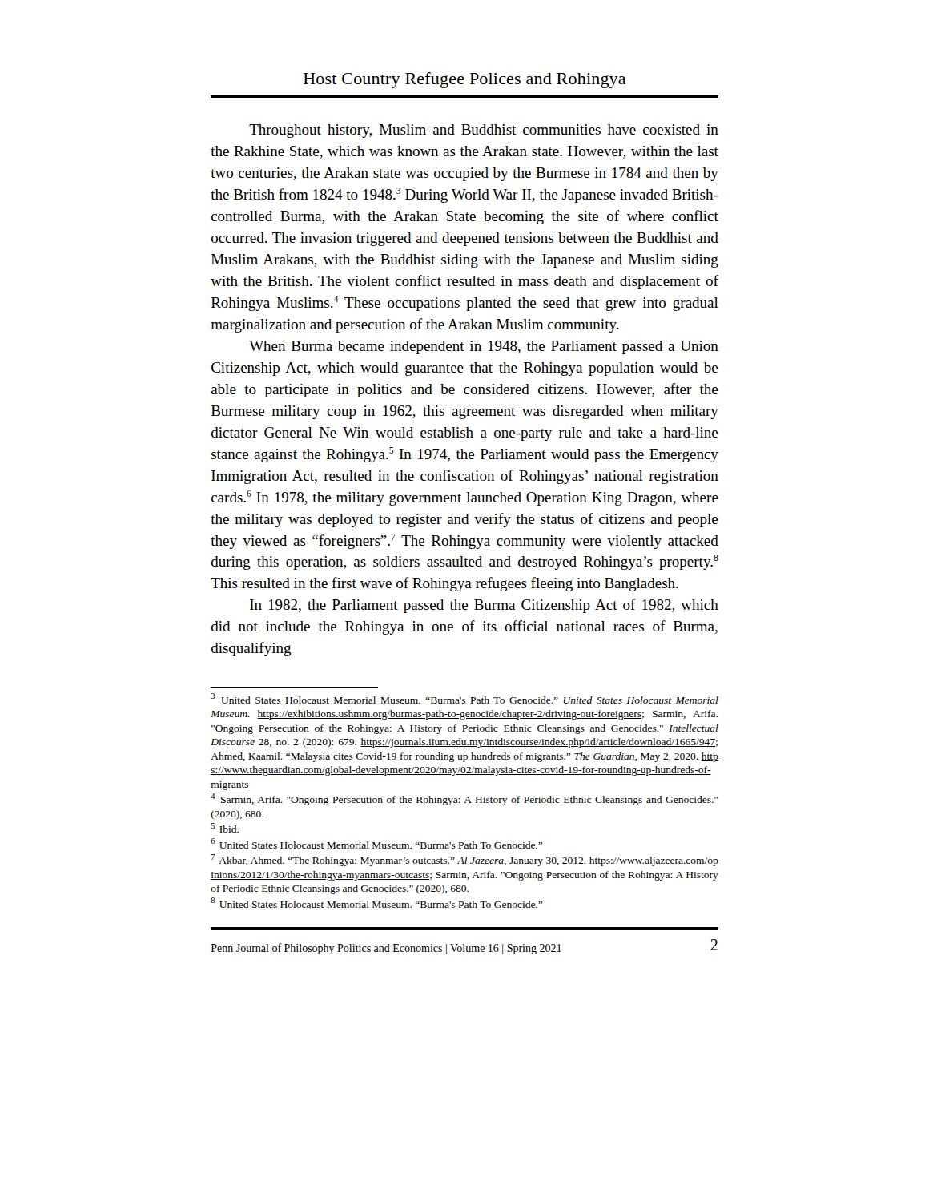Host Country Refugee Polices and Rohingya
Throughout history, Muslim and Buddhist communities have coexisted in the Rakhine State, which was known as the Arakan state. However, within the last two centuries, the Arakan state was occupied by the Burmese in 1784 and then by the British from 1824 to 1948.3 During World War II, the Japanese invaded British-controlled Burma, with the Arakan State becoming the site of where conflict occurred. The invasion triggered and deepened tensions between the Buddhist and Muslim Arakans, with the Buddhist siding with the Japanese and Muslim siding with the British. The violent conflict resulted in mass death and displacement of Rohingya Muslims.4 These occupations planted the seed that grew into gradual marginalization and persecution of the Arakan Muslim community.
When Burma became independent in 1948, the Parliament passed a Union Citizenship Act, which would guarantee that the Rohingya population would be able to participate in politics and be considered citizens. However, after the Burmese military coup in 1962, this agreement was disregarded when military dictator General Ne Win would establish a one-party rule and take a hard-line stance against the Rohingya.5 In 1974, the Parliament would pass the Emergency Immigration Act, resulted in the confiscation of Rohingyas’ national registration cards.6 In 1978, the military government launched Operation King Dragon, where the military was deployed to register and verify the status of citizens and people they viewed as “foreigners”.7 The Rohingya community were violently attacked during this operation, as soldiers assaulted and destroyed Rohingya’s property.8 This resulted in the first wave of Rohingya refugees fleeing into Bangladesh.
In 1982, the Parliament passed the Burma Citizenship Act of 1982, which did not include the Rohingya in one of its official national races of Burma, disqualifying
3 United States Holocaust Memorial Museum. “Burma's Path To Genocide.” United States Holocaust Memorial Museum. https://exhibitions.ushmm.org/burmas-path-to-genocide/chapter-2/driving-out-foreigners; Sarmin, Arifa. "Ongoing Persecution of the Rohingya: A History of Periodic Ethnic Cleansings and Genocides." Intellectual Discourse 28, no. 2 (2020): 679. https://journals.iium.edu.my/intdiscourse/index.php/id/article/download/1665/947; Ahmed, Kaamil. “Malaysia cites Covid-19 for rounding up hundreds of migrants.” The Guardian, May 2, 2020. https://www.theguardian.com/global-development/2020/may/02/malaysia-cites-covid-19-for-rounding-up-hundreds-of-migrants
4 Sarmin, Arifa. "Ongoing Persecution of the Rohingya: A History of Periodic Ethnic Cleansings and Genocides." (2020), 680.
5 Ibid.
6 United States Holocaust Memorial Museum. “Burma's Path To Genocide.”
7 Akbar, Ahmed. “The Rohingya: Myanmar’s outcasts.” Al Jazeera, January 30, 2012. https://www.aljazeera.com/opinions/2012/1/30/the-rohingya-myanmars-outcasts; Sarmin, Arifa. "Ongoing Persecution of the Rohingya: A History of Periodic Ethnic Cleansings and Genocides." (2020), 680.
8 United States Holocaust Memorial Museum. “Burma's Path To Genocide.”
Penn Journal of Philosophy Politics and Economics | Volume 16 | Spring 2021
2